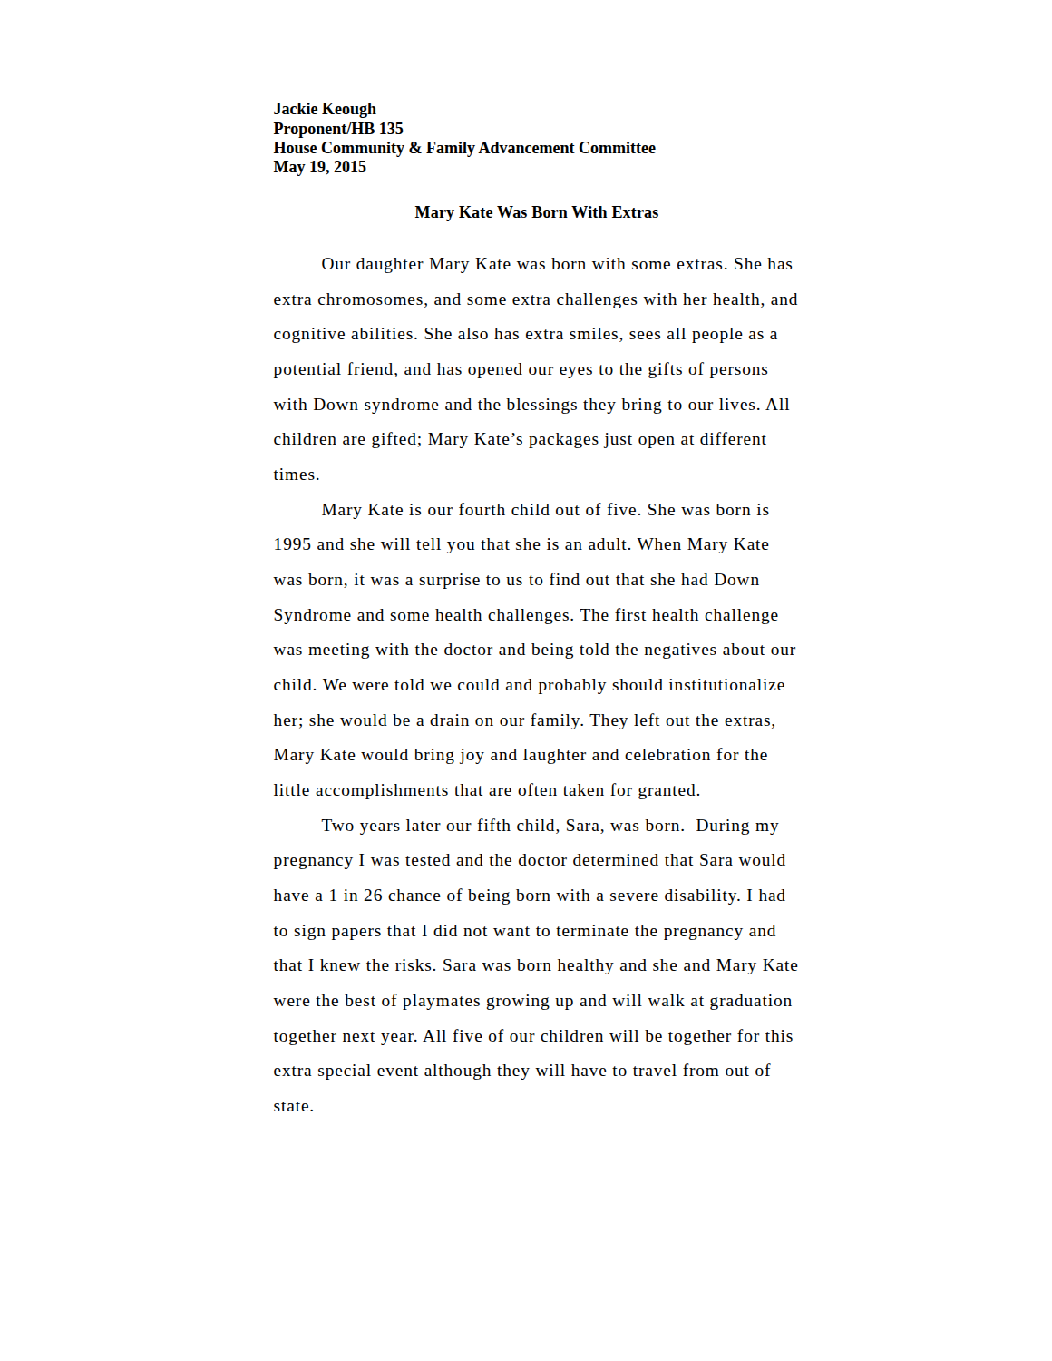Jackie Keough
Proponent/HB 135
House Community & Family Advancement Committee
May 19, 2015
Mary Kate Was Born With Extras
Our daughter Mary Kate was born with some extras. She has extra chromosomes, and some extra challenges with her health, and cognitive abilities. She also has extra smiles, sees all people as a potential friend, and has opened our eyes to the gifts of persons with Down syndrome and the blessings they bring to our lives. All children are gifted; Mary Kate’s packages just open at different times.
Mary Kate is our fourth child out of five. She was born is 1995 and she will tell you that she is an adult. When Mary Kate was born, it was a surprise to us to find out that she had Down Syndrome and some health challenges. The first health challenge was meeting with the doctor and being told the negatives about our child. We were told we could and probably should institutionalize her; she would be a drain on our family. They left out the extras, Mary Kate would bring joy and laughter and celebration for the little accomplishments that are often taken for granted.
Two years later our fifth child, Sara, was born. During my pregnancy I was tested and the doctor determined that Sara would have a 1 in 26 chance of being born with a severe disability. I had to sign papers that I did not want to terminate the pregnancy and that I knew the risks. Sara was born healthy and she and Mary Kate were the best of playmates growing up and will walk at graduation together next year. All five of our children will be together for this extra special event although they will have to travel from out of state.